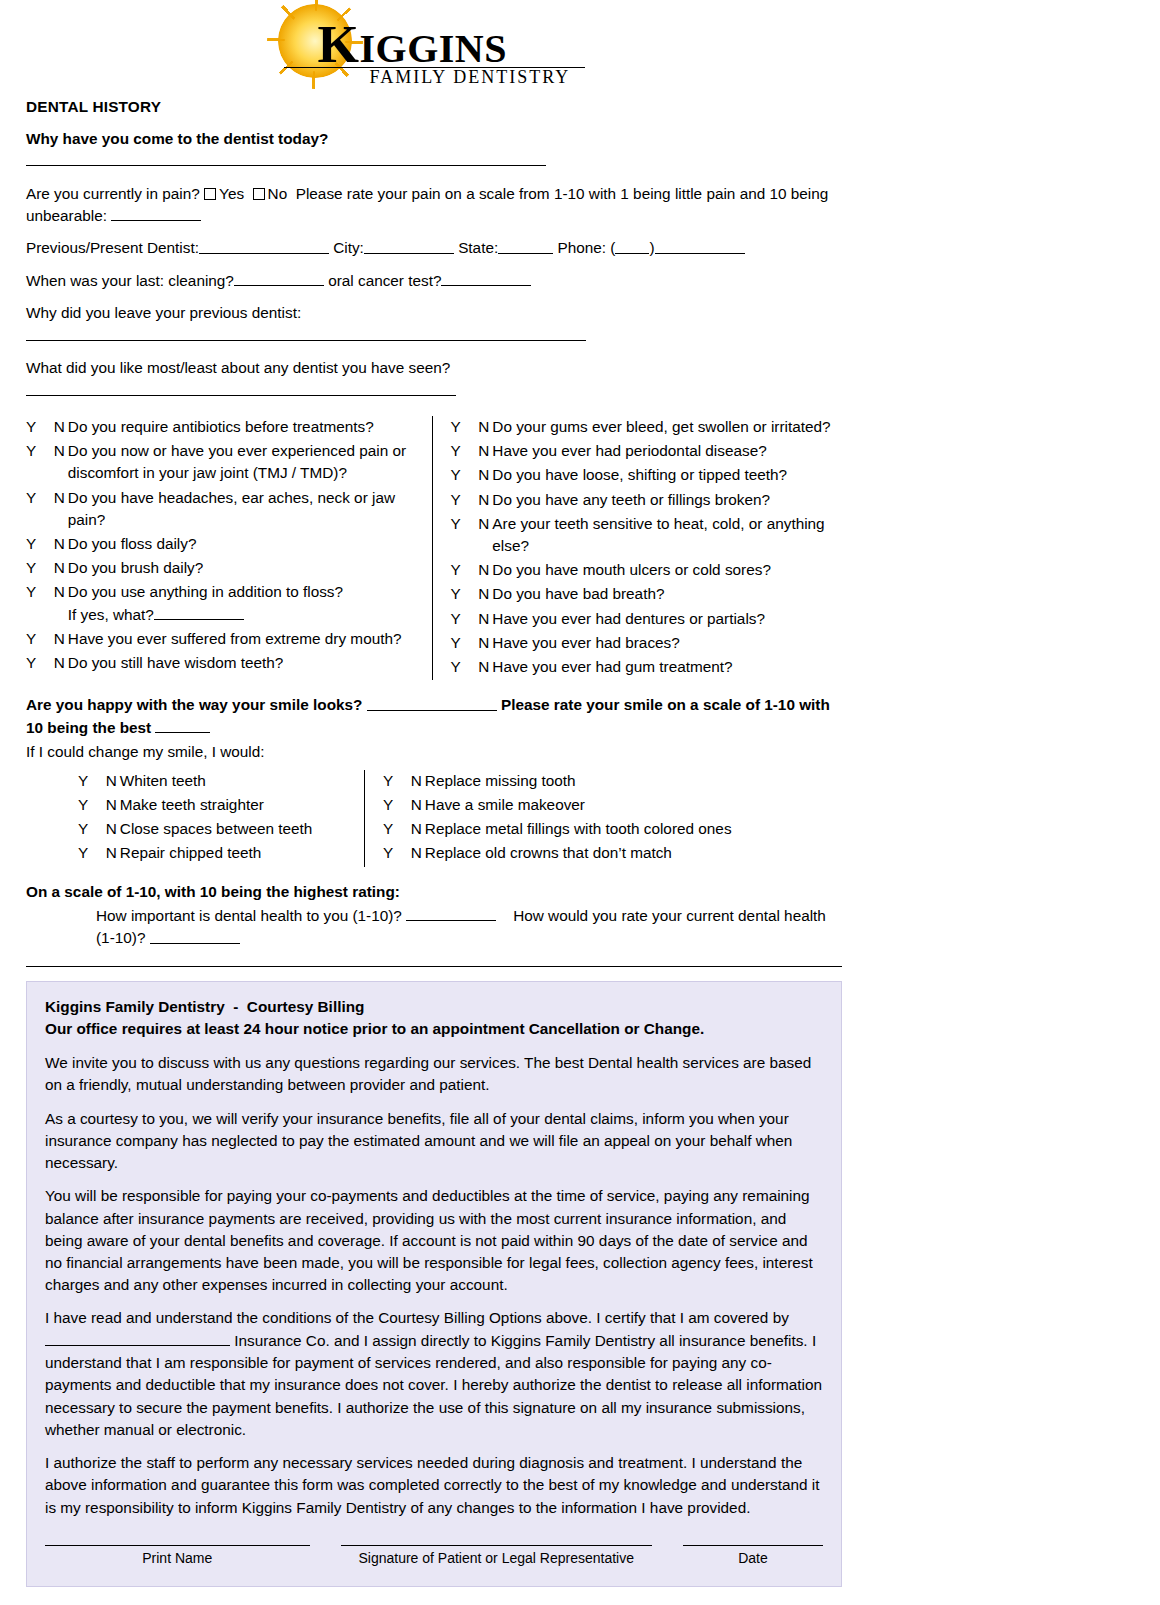KIGGINS FAMILY DENTISTRY
DENTAL HISTORY
Why have you come to the dentist today?
Are you currently in pain? Yes No Please rate your pain on a scale from 1-10 with 1 being little pain and 10 being unbearable:
Previous/Present Dentist: City: State: Phone: ( )
When was your last: cleaning? oral cancer test?
Why did you leave your previous dentist:
What did you like most/least about any dentist you have seen?
Y N Do you require antibiotics before treatments?
Y N Do you now or have you ever experienced pain or
discomfort in your jaw joint (TMJ / TMD)?
Y N Do you have headaches, ear aches, neck or jaw pain?
Y N Do you floss daily?
Y N Do you brush daily?
Y N Do you use anything in addition to floss?
If yes, what?
Y N Have you ever suffered from extreme dry mouth?
Y N Do you still have wisdom teeth?
Y N Do your gums ever bleed, get swollen or irritated?
Y N Have you ever had periodontal disease?
Y N Do you have loose, shifting or tipped teeth?
Y N Do you have any teeth or fillings broken?
Y N Are your teeth sensitive to heat, cold, or anything else?
Y N Do you have mouth ulcers or cold sores?
Y N Do you have bad breath?
Y N Have you ever had dentures or partials?
Y N Have you ever had braces?
Y N Have you ever had gum treatment?
Are you happy with the way your smile looks? Please rate your smile on a scale of 1-10 with 10 being the best
If I could change my smile, I would:
Y N Whiten teeth
Y N Make teeth straighter
Y N Close spaces between teeth
Y N Repair chipped teeth
Y N Replace missing tooth
Y N Have a smile makeover
Y N Replace metal fillings with tooth colored ones
Y N Replace old crowns that don’t match
On a scale of 1-10, with 10 being the highest rating:
How important is dental health to you (1-10)? How would you rate your current dental health (1-10)?
Kiggins Family Dentistry - Courtesy Billing
Our office requires at least 24 hour notice prior to an appointment Cancellation or Change.
We invite you to discuss with us any questions regarding our services. The best Dental health services are based on a friendly, mutual understanding between provider and patient.
As a courtesy to you, we will verify your insurance benefits, file all of your dental claims, inform you when your insurance company has neglected to pay the estimated amount and we will file an appeal on your behalf when necessary.
You will be responsible for paying your co-payments and deductibles at the time of service, paying any remaining balance after insurance payments are received, providing us with the most current insurance information, and being aware of your dental benefits and coverage. If account is not paid within 90 days of the date of service and no financial arrangements have been made, you will be responsible for legal fees, collection agency fees, interest charges and any other expenses incurred in collecting your account.
I have read and understand the conditions of the Courtesy Billing Options above. I certify that I am covered by Insurance Co. and I assign directly to Kiggins Family Dentistry all insurance benefits. I understand that I am responsible for payment of services rendered, and also responsible for paying any co-payments and deductible that my insurance does not cover. I hereby authorize the dentist to release all information necessary to secure the payment benefits. I authorize the use of this signature on all my insurance submissions, whether manual or electronic.
I authorize the staff to perform any necessary services needed during diagnosis and treatment. I understand the above information and guarantee this form was completed correctly to the best of my knowledge and understand it is my responsibility to inform Kiggins Family Dentistry of any changes to the information I have provided.
Print Name
Signature of Patient or Legal Representative
Date